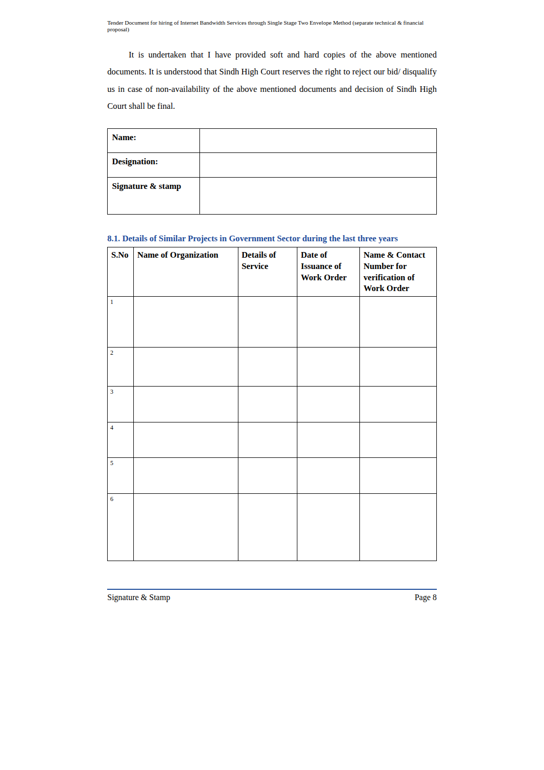Tender Document for hiring of Internet Bandwidth Services through Single Stage Two Envelope Method (separate technical & financial proposal)
It is undertaken that I have provided soft and hard copies of the above mentioned documents. It is understood that Sindh High Court reserves the right to reject our bid/ disqualify us in case of non-availability of the above mentioned documents and decision of Sindh High Court shall be final.
| Name: | |
| Designation: | |
| Signature & stamp | |
8.1. Details of Similar Projects in Government Sector during the last three years
| S.No | Name of Organization | Details of Service | Date of Issuance of Work Order | Name & Contact Number for verification of Work Order |
| --- | --- | --- | --- | --- |
| 1 | | | | |
| 2 | | | | |
| 3 | | | | |
| 4 | | | | |
| 5 | | | | |
| 6 | | | | |
Signature & Stamp
Page 8